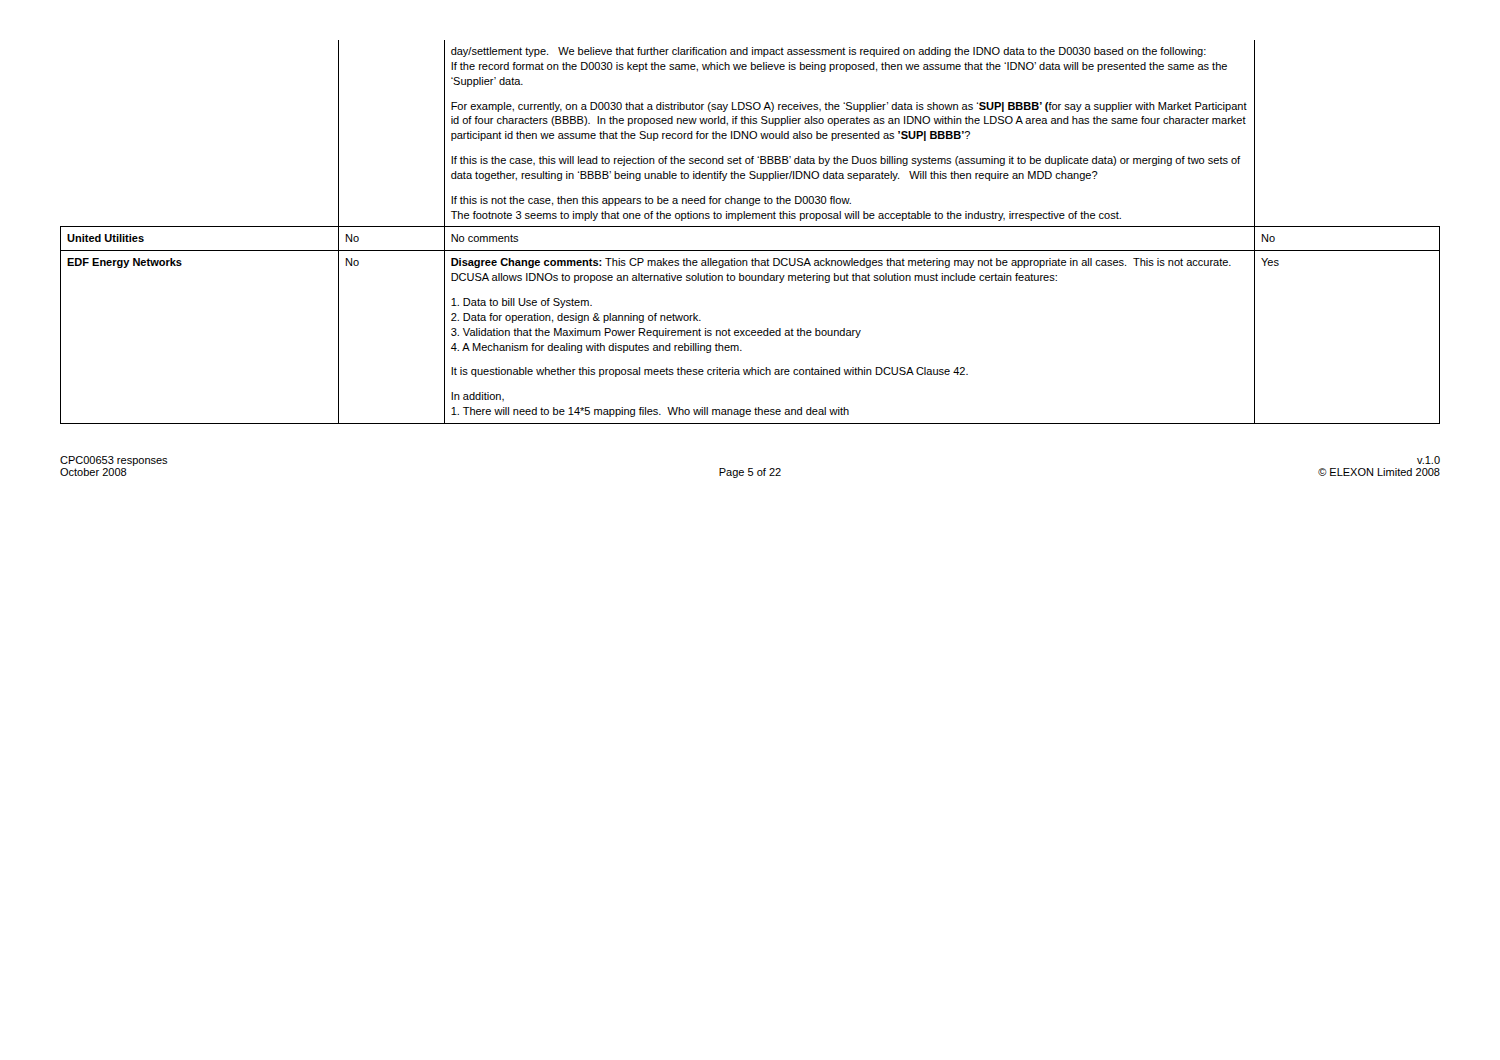| | | day/settlement type. We believe that further clarification and impact assessment is required on adding the IDNO data to the D0030 based on the following: If the record format on the D0030 is kept the same, which we believe is being proposed, then we assume that the ‘IDNO’ data will be presented the same as the ‘Supplier’ data. For example, currently, on a D0030 that a distributor (say LDSO A) receives, the ‘Supplier’ data is shown as ‘ SUP/ BBBB’ ( for say a supplier with Market Participant id of four characters (BBBB). In the proposed new world, if this Supplier also operates as an IDNO within the LDSO A area and has the same four character market participant id then we assume that the Sup record for the IDNO would also be presented as ’SUP/ BBBB’ ? If this is the case, this will lead to rejection of the second set of ‘BBBB’ data by the Duos billing systems (assuming it to be duplicate data) or merging of two sets of data together, resulting in ‘BBBB’ being unable to identify the Supplier/IDNO data separately. Will this then require an MDD change? If this is not the case, then this appears to be a need for change to the D0030 flow. The footnote 3 seems to imply that one of the options to implement this proposal will be acceptable to the industry, irrespective of the cost. | |
| United Utilities | No | No comments | No |
| EDF Energy Networks | No | Disagree Change comments: This CP makes the allegation that DCUSA acknowledges that metering may not be appropriate in all cases. This is not accurate. DCUSA allows IDNOs to propose an alternative solution to boundary metering but that solution must include certain features: 1. Data to bill Use of System. 2. Data for operation, design & planning of network. 3. Validation that the Maximum Power Requirement is not exceeded at the boundary 4. A Mechanism for dealing with disputes and rebilling them. It is questionable whether this proposal meets these criteria which are contained within DCUSA Clause 42. In addition, 1. There will need to be 14*5 mapping files. Who will manage these and deal with | Yes |
| CPC00653 responses | | v.1.0 |
| October 2008 | Page 5 of 22 | © ELEXON Limited 2008 |